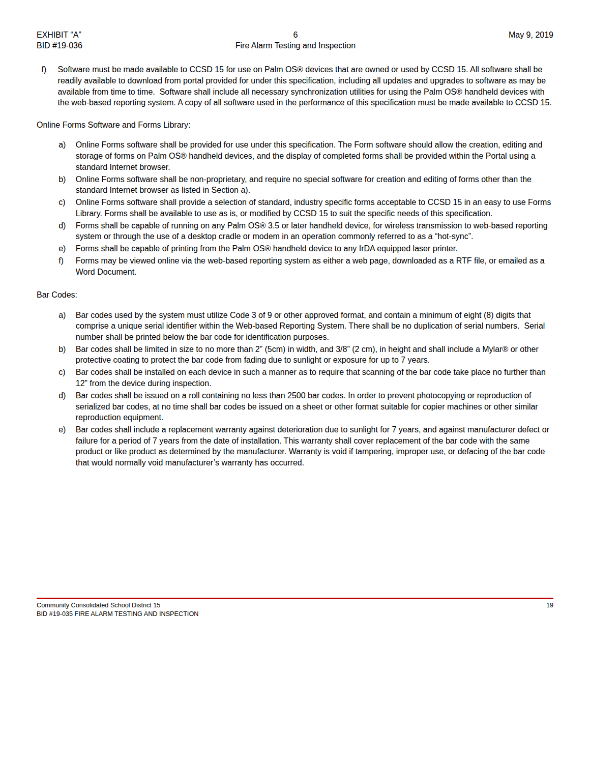EXHIBIT “A”
BID #19-036
6 Fire Alarm Testing and Inspection
May 9, 2019
f)
Software must be made available to CCSD 15 for use on Palm OS® devices that are owned or used by CCSD 15. All software shall be readily available to download from portal provided for under this specification, including all updates and upgrades to software as may be available from time to time. Software shall include all necessary synchronization utilities for using the Palm OS® handheld devices with the web-based reporting system. A copy of all software used in the performance of this specification must be made available to CCSD 15.
Online Forms Software and Forms Library:
a)
Online Forms software shall be provided for use under this specification. The Form software should allow the creation, editing and storage of forms on Palm OS® handheld devices, and the display of completed forms shall be provided within the Portal using a standard Internet browser.
b)
Online Forms software shall be non-proprietary, and require no special software for creation and editing of forms other than the standard Internet browser as listed in Section a).
c)
Online Forms software shall provide a selection of standard, industry specific forms acceptable to CCSD 15 in an easy to use Forms Library. Forms shall be available to use as is, or modified by CCSD 15 to suit the specific needs of this specification.
d)
Forms shall be capable of running on any Palm OS® 3.5 or later handheld device, for wireless transmission to web-based reporting system or through the use of a desktop cradle or modem in an operation commonly referred to as a “hot-sync”.
e)
Forms shall be capable of printing from the Palm OS® handheld device to any IrDA equipped laser printer.
f)
Forms may be viewed online via the web-based reporting system as either a web page, downloaded as a RTF file, or emailed as a Word Document.
Bar Codes:
a)
Bar codes used by the system must utilize Code 3 of 9 or other approved format, and contain a minimum of eight (8) digits that comprise a unique serial identifier within the Web-based Reporting System. There shall be no duplication of serial numbers. Serial number shall be printed below the bar code for identification purposes.
b)
Bar codes shall be limited in size to no more than 2” (5cm) in width, and 3/8” (2 cm), in height and shall include a Mylar® or other protective coating to protect the bar code from fading due to sunlight or exposure for up to 7 years.
c)
Bar codes shall be installed on each device in such a manner as to require that scanning of the bar code take place no further than 12” from the device during inspection.
d)
Bar codes shall be issued on a roll containing no less than 2500 bar codes. In order to prevent photocopying or reproduction of serialized bar codes, at no time shall bar codes be issued on a sheet or other format suitable for copier machines or other similar reproduction equipment.
e)
Bar codes shall include a replacement warranty against deterioration due to sunlight for 7 years, and against manufacturer defect or failure for a period of 7 years from the date of installation. This warranty shall cover replacement of the bar code with the same product or like product as determined by the manufacturer. Warranty is void if tampering, improper use, or defacing of the bar code that would normally void manufacturer’s warranty has occurred.
Community Consolidated School District 15
BID #19-035 FIRE ALARM TESTING AND INSPECTION
19